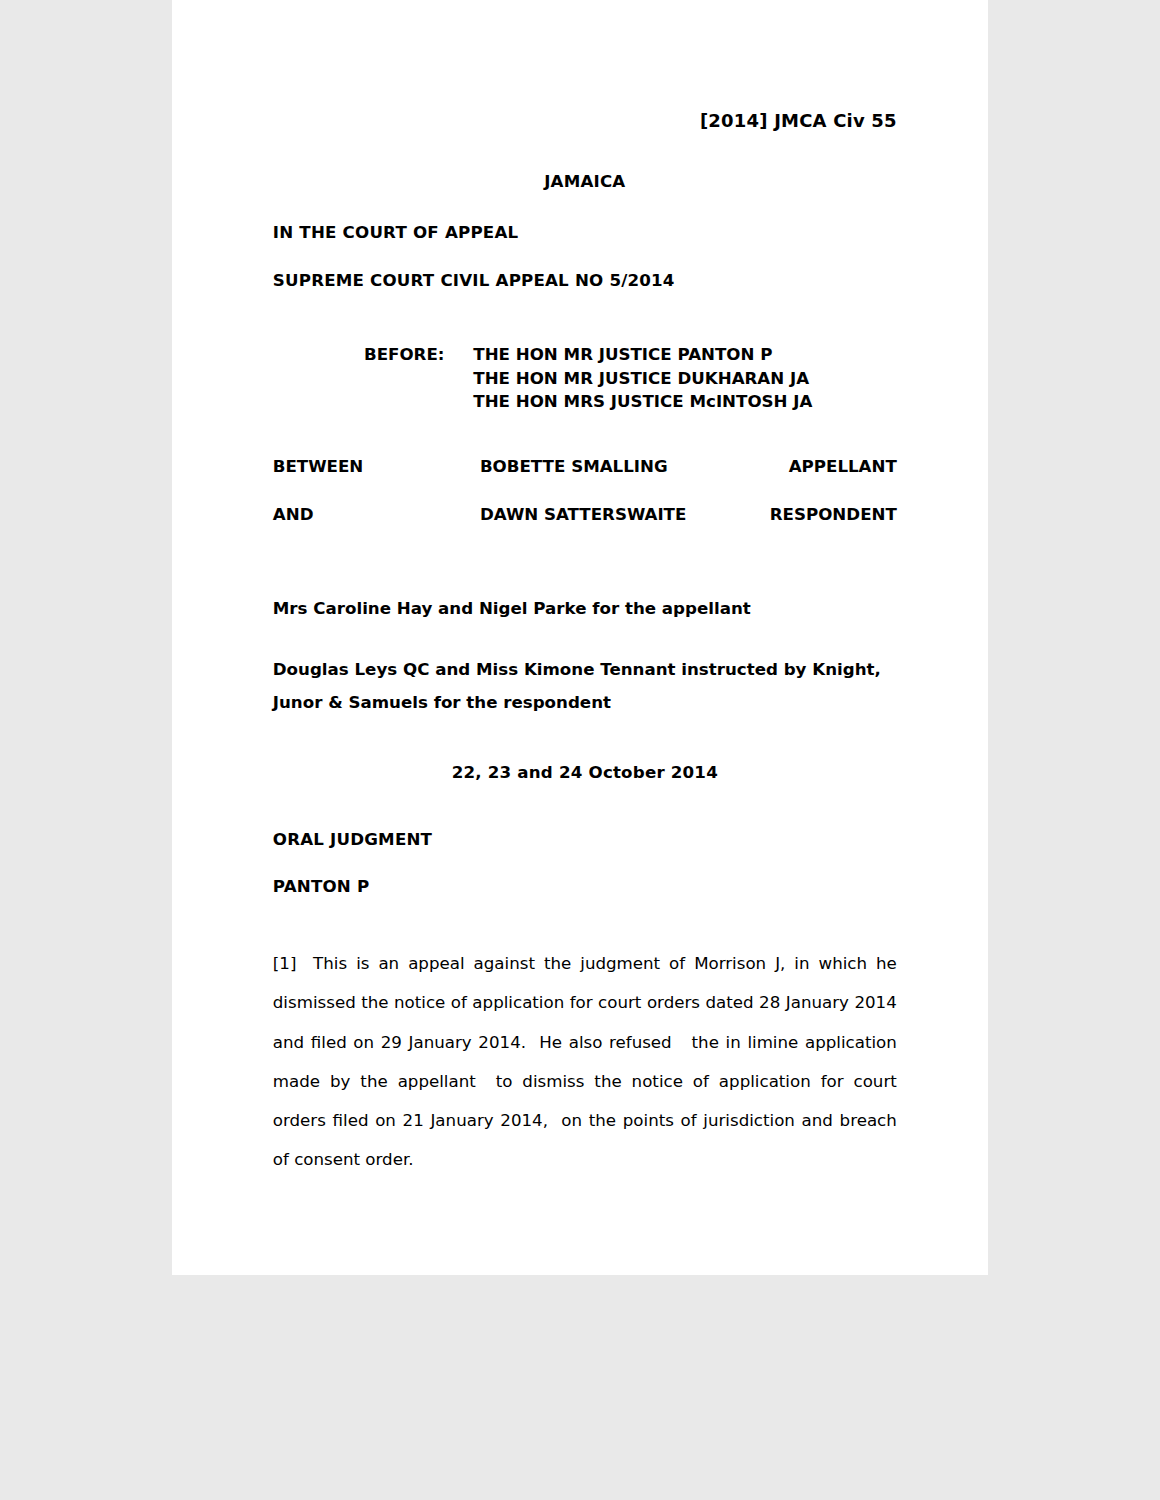[2014] JMCA Civ 55
JAMAICA
IN THE COURT OF APPEAL
SUPREME COURT CIVIL APPEAL NO 5/2014
| BEFORE: | THE HON MR JUSTICE PANTON P THE HON MR JUSTICE DUKHARAN JA THE HON MRS JUSTICE McINTOSH JA |
| BETWEEN | BOBETTE SMALLING | APPELLANT |
| AND | DAWN SATTERSWAITE | RESPONDENT |
Mrs Caroline Hay and Nigel Parke for the appellant
Douglas Leys QC and Miss Kimone Tennant instructed by Knight, Junor & Samuels for the respondent
22, 23 and 24 October 2014
ORAL JUDGMENT
PANTON P
[1] This is an appeal against the judgment of Morrison J, in which he dismissed the notice of application for court orders dated 28 January 2014 and filed on 29 January 2014. He also refused the in limine application made by the appellant to dismiss the notice of application for court orders filed on 21 January 2014, on the points of jurisdiction and breach of consent order.